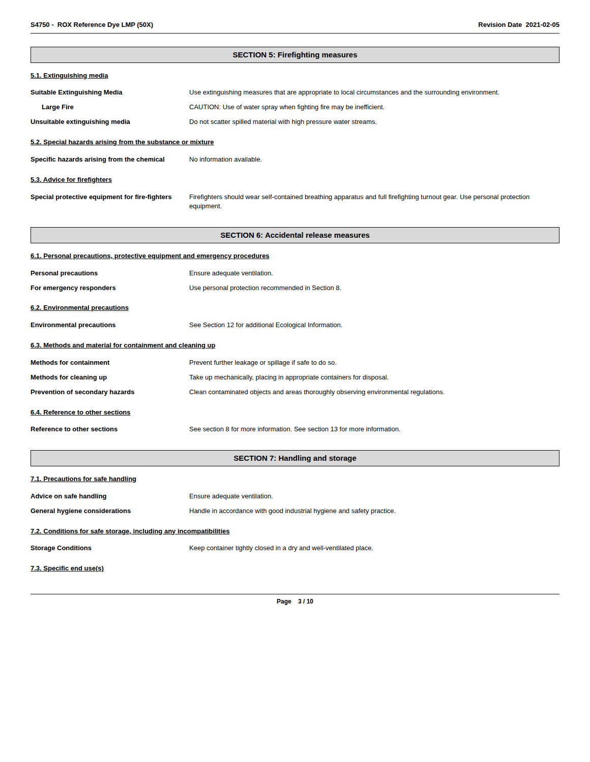S4750 - ROX Reference Dye LMP (50X)
Revision Date 2021-02-05
SECTION 5: Firefighting measures
5.1. Extinguishing media
| Suitable Extinguishing Media | Use extinguishing measures that are appropriate to local circumstances and the surrounding environment. |
| Large Fire | CAUTION: Use of water spray when fighting fire may be inefficient. |
| Unsuitable extinguishing media | Do not scatter spilled material with high pressure water streams. |
5.2. Special hazards arising from the substance or mixture
| Specific hazards arising from the chemical | No information available. |
5.3. Advice for firefighters
| Special protective equipment for fire-fighters | Firefighters should wear self-contained breathing apparatus and full firefighting turnout gear. Use personal protection equipment. |
SECTION 6: Accidental release measures
6.1. Personal precautions, protective equipment and emergency procedures
| Personal precautions | Ensure adequate ventilation. |
| For emergency responders | Use personal protection recommended in Section 8. |
6.2. Environmental precautions
| Environmental precautions | See Section 12 for additional Ecological Information. |
6.3. Methods and material for containment and cleaning up
| Methods for containment | Prevent further leakage or spillage if safe to do so. |
| Methods for cleaning up | Take up mechanically, placing in appropriate containers for disposal. |
| Prevention of secondary hazards | Clean contaminated objects and areas thoroughly observing environmental regulations. |
6.4. Reference to other sections
| Reference to other sections | See section 8 for more information. See section 13 for more information. |
SECTION 7: Handling and storage
7.1. Precautions for safe handling
| Advice on safe handling | Ensure adequate ventilation. |
| General hygiene considerations | Handle in accordance with good industrial hygiene and safety practice. |
7.2. Conditions for safe storage, including any incompatibilities
| Storage Conditions | Keep container tightly closed in a dry and well-ventilated place. |
7.3. Specific end use(s)
Page 3 / 10